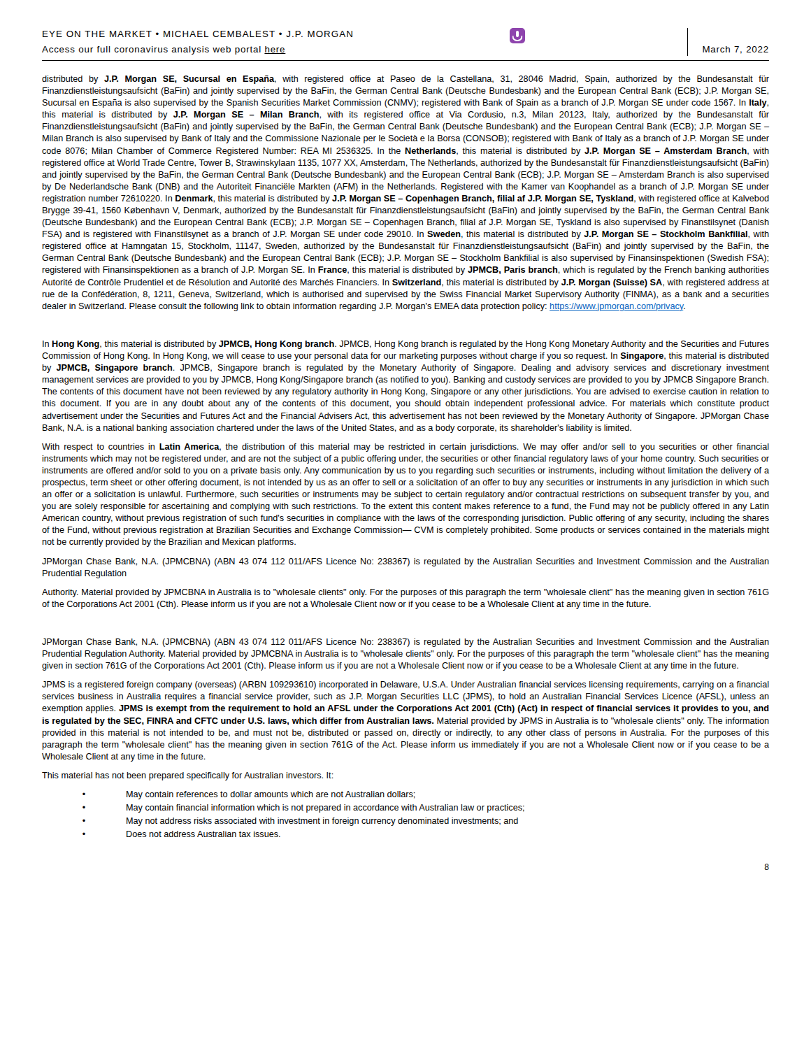EYE ON THE MARKET • MICHAEL CEMBALEST • J.P. MORGAN
Access our full coronavirus analysis web portal here
March 7, 2022
distributed by J.P. Morgan SE, Sucursal en España, with registered office at Paseo de la Castellana, 31, 28046 Madrid, Spain, authorized by the Bundesanstalt für Finanzdienstleistungsaufsicht (BaFin) and jointly supervised by the BaFin, the German Central Bank (Deutsche Bundesbank) and the European Central Bank (ECB); J.P. Morgan SE, Sucursal en España is also supervised by the Spanish Securities Market Commission (CNMV); registered with Bank of Spain as a branch of J.P. Morgan SE under code 1567. In Italy, this material is distributed by J.P. Morgan SE – Milan Branch, with its registered office at Via Cordusio, n.3, Milan 20123, Italy, authorized by the Bundesanstalt für Finanzdienstleistungsaufsicht (BaFin) and jointly supervised by the BaFin, the German Central Bank (Deutsche Bundesbank) and the European Central Bank (ECB); J.P. Morgan SE – Milan Branch is also supervised by Bank of Italy and the Commissione Nazionale per le Società e la Borsa (CONSOB); registered with Bank of Italy as a branch of J.P. Morgan SE under code 8076; Milan Chamber of Commerce Registered Number: REA MI 2536325. In the Netherlands, this material is distributed by J.P. Morgan SE – Amsterdam Branch, with registered office at World Trade Centre, Tower B, Strawinskylaan 1135, 1077 XX, Amsterdam, The Netherlands, authorized by the Bundesanstalt für Finanzdienstleistungsaufsicht (BaFin) and jointly supervised by the BaFin, the German Central Bank (Deutsche Bundesbank) and the European Central Bank (ECB); J.P. Morgan SE – Amsterdam Branch is also supervised by De Nederlandsche Bank (DNB) and the Autoriteit Financiële Markten (AFM) in the Netherlands. Registered with the Kamer van Koophandel as a branch of J.P. Morgan SE under registration number 72610220. In Denmark, this material is distributed by J.P. Morgan SE – Copenhagen Branch, filial af J.P. Morgan SE, Tyskland, with registered office at Kalvebod Brygge 39-41, 1560 København V, Denmark, authorized by the Bundesanstalt für Finanzdienstleistungsaufsicht (BaFin) and jointly supervised by the BaFin, the German Central Bank (Deutsche Bundesbank) and the European Central Bank (ECB); J.P. Morgan SE – Copenhagen Branch, filial af J.P. Morgan SE, Tyskland is also supervised by Finanstilsynet (Danish FSA) and is registered with Finanstilsynet as a branch of J.P. Morgan SE under code 29010. In Sweden, this material is distributed by J.P. Morgan SE – Stockholm Bankfilial, with registered office at Hamngatan 15, Stockholm, 11147, Sweden, authorized by the Bundesanstalt für Finanzdienstleistungsaufsicht (BaFin) and jointly supervised by the BaFin, the German Central Bank (Deutsche Bundesbank) and the European Central Bank (ECB); J.P. Morgan SE – Stockholm Bankfilial is also supervised by Finansinspektionen (Swedish FSA); registered with Finansinspektionen as a branch of J.P. Morgan SE. In France, this material is distributed by JPMCB, Paris branch, which is regulated by the French banking authorities Autorité de Contrôle Prudentiel et de Résolution and Autorité des Marchés Financiers. In Switzerland, this material is distributed by J.P. Morgan (Suisse) SA, with registered address at rue de la Confédération, 8, 1211, Geneva, Switzerland, which is authorised and supervised by the Swiss Financial Market Supervisory Authority (FINMA), as a bank and a securities dealer in Switzerland. Please consult the following link to obtain information regarding J.P. Morgan's EMEA data protection policy: https://www.jpmorgan.com/privacy.
In Hong Kong, this material is distributed by JPMCB, Hong Kong branch. JPMCB, Hong Kong branch is regulated by the Hong Kong Monetary Authority and the Securities and Futures Commission of Hong Kong. In Hong Kong, we will cease to use your personal data for our marketing purposes without charge if you so request. In Singapore, this material is distributed by JPMCB, Singapore branch. JPMCB, Singapore branch is regulated by the Monetary Authority of Singapore. Dealing and advisory services and discretionary investment management services are provided to you by JPMCB, Hong Kong/Singapore branch (as notified to you). Banking and custody services are provided to you by JPMCB Singapore Branch. The contents of this document have not been reviewed by any regulatory authority in Hong Kong, Singapore or any other jurisdictions. You are advised to exercise caution in relation to this document. If you are in any doubt about any of the contents of this document, you should obtain independent professional advice. For materials which constitute product advertisement under the Securities and Futures Act and the Financial Advisers Act, this advertisement has not been reviewed by the Monetary Authority of Singapore. JPMorgan Chase Bank, N.A. is a national banking association chartered under the laws of the United States, and as a body corporate, its shareholder's liability is limited.
With respect to countries in Latin America, the distribution of this material may be restricted in certain jurisdictions. We may offer and/or sell to you securities or other financial instruments which may not be registered under, and are not the subject of a public offering under, the securities or other financial regulatory laws of your home country. Such securities or instruments are offered and/or sold to you on a private basis only. Any communication by us to you regarding such securities or instruments, including without limitation the delivery of a prospectus, term sheet or other offering document, is not intended by us as an offer to sell or a solicitation of an offer to buy any securities or instruments in any jurisdiction in which such an offer or a solicitation is unlawful. Furthermore, such securities or instruments may be subject to certain regulatory and/or contractual restrictions on subsequent transfer by you, and you are solely responsible for ascertaining and complying with such restrictions. To the extent this content makes reference to a fund, the Fund may not be publicly offered in any Latin American country, without previous registration of such fund's securities in compliance with the laws of the corresponding jurisdiction. Public offering of any security, including the shares of the Fund, without previous registration at Brazilian Securities and Exchange Commission— CVM is completely prohibited. Some products or services contained in the materials might not be currently provided by the Brazilian and Mexican platforms.
JPMorgan Chase Bank, N.A. (JPMCBNA) (ABN 43 074 112 011/AFS Licence No: 238367) is regulated by the Australian Securities and Investment Commission and the Australian Prudential Regulation
Authority. Material provided by JPMCBNA in Australia is to "wholesale clients" only. For the purposes of this paragraph the term "wholesale client" has the meaning given in section 761G of the Corporations Act 2001 (Cth). Please inform us if you are not a Wholesale Client now or if you cease to be a Wholesale Client at any time in the future.
JPMorgan Chase Bank, N.A. (JPMCBNA) (ABN 43 074 112 011/AFS Licence No: 238367) is regulated by the Australian Securities and Investment Commission and the Australian Prudential Regulation Authority. Material provided by JPMCBNA in Australia is to "wholesale clients" only. For the purposes of this paragraph the term "wholesale client" has the meaning given in section 761G of the Corporations Act 2001 (Cth). Please inform us if you are not a Wholesale Client now or if you cease to be a Wholesale Client at any time in the future.
JPMS is a registered foreign company (overseas) (ARBN 109293610) incorporated in Delaware, U.S.A. Under Australian financial services licensing requirements, carrying on a financial services business in Australia requires a financial service provider, such as J.P. Morgan Securities LLC (JPMS), to hold an Australian Financial Services Licence (AFSL), unless an exemption applies. JPMS is exempt from the requirement to hold an AFSL under the Corporations Act 2001 (Cth) (Act) in respect of financial services it provides to you, and is regulated by the SEC, FINRA and CFTC under U.S. laws, which differ from Australian laws. Material provided by JPMS in Australia is to "wholesale clients" only. The information provided in this material is not intended to be, and must not be, distributed or passed on, directly or indirectly, to any other class of persons in Australia. For the purposes of this paragraph the term "wholesale client" has the meaning given in section 761G of the Act. Please inform us immediately if you are not a Wholesale Client now or if you cease to be a Wholesale Client at any time in the future.
This material has not been prepared specifically for Australian investors. It:
•May contain references to dollar amounts which are not Australian dollars;
•May contain financial information which is not prepared in accordance with Australian law or practices;
•May not address risks associated with investment in foreign currency denominated investments; and
•Does not address Australian tax issues.
8